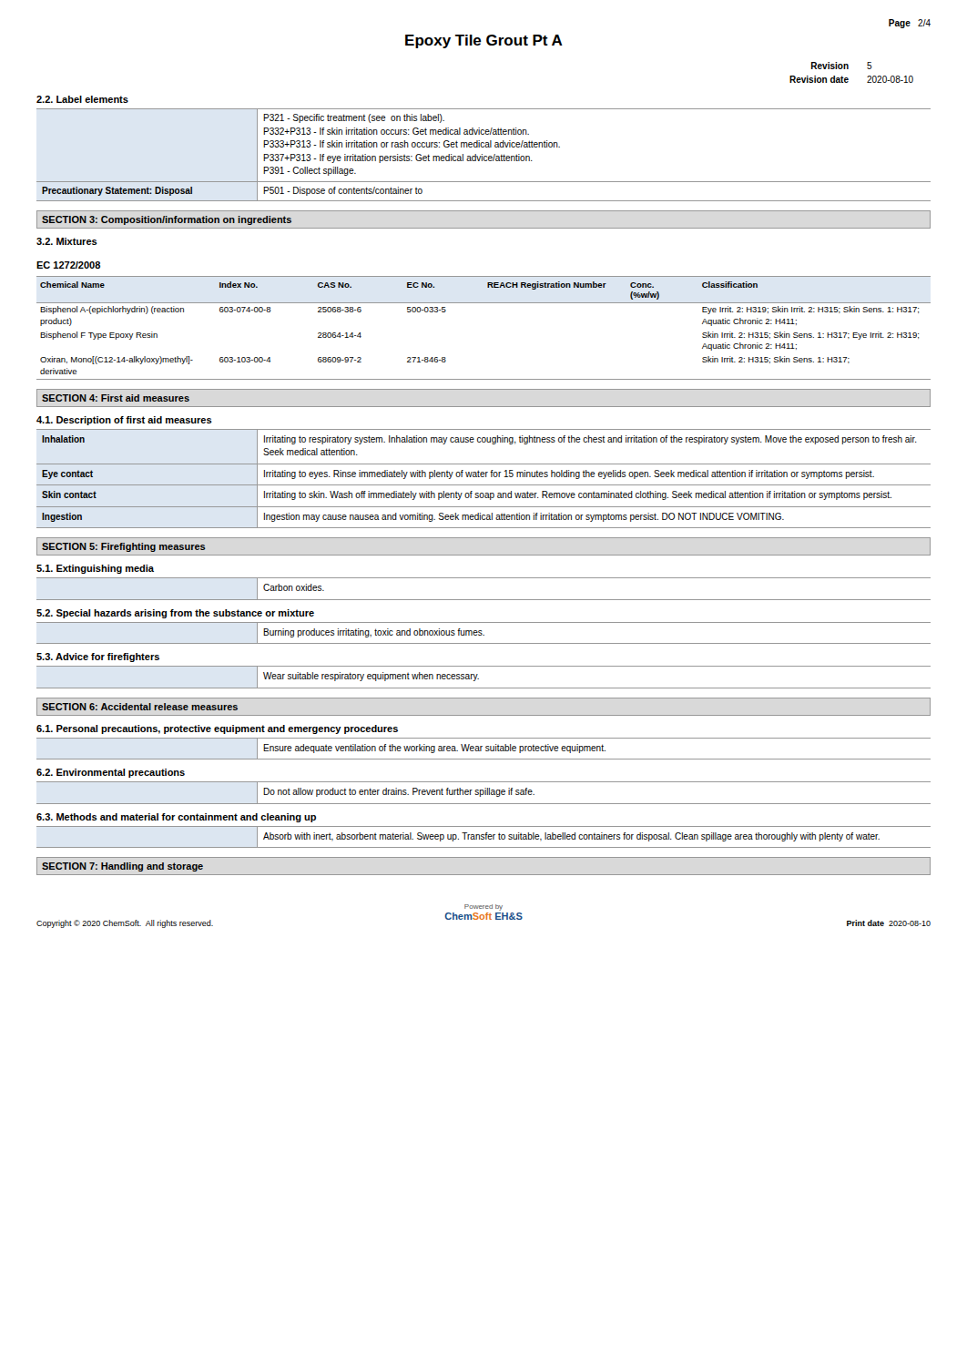Page 2/4
Epoxy Tile Grout Pt A
Revision 5
Revision date 2020-08-10
2.2. Label elements
| | P321 - Specific treatment (see on this label). P332+P313 - If skin irritation occurs: Get medical advice/attention. P333+P313 - If skin irritation or rash occurs: Get medical advice/attention. P337+P313 - If eye irritation persists: Get medical advice/attention. P391 - Collect spillage. |
| Precautionary Statement: Disposal | P501 - Dispose of contents/container to |
SECTION 3: Composition/information on ingredients
3.2. Mixtures
EC 1272/2008
| Chemical Name | Index No. | CAS No. | EC No. | REACH Registration Number | Conc. (%w/w) | Classification |
| --- | --- | --- | --- | --- | --- | --- |
| Bisphenol A-(epichlorhydrin) (reaction product) | 603-074-00-8 | 25068-38-6 | 500-033-5 | | | Eye Irrit. 2: H319; Skin Irrit. 2: H315; Skin Sens. 1: H317; Aquatic Chronic 2: H411; |
| Bisphenol F Type Epoxy Resin | | 28064-14-4 | | | | Skin Irrit. 2: H315; Skin Sens. 1: H317; Eye Irrit. 2: H319; Aquatic Chronic 2: H411; |
| Oxiran, Mono[(C12-14-alkyloxy)methyl]- derivative | 603-103-00-4 | 68609-97-2 | 271-846-8 | | | Skin Irrit. 2: H315; Skin Sens. 1: H317; |
SECTION 4: First aid measures
4.1. Description of first aid measures
| Inhalation | Irritating to respiratory system. Inhalation may cause coughing, tightness of the chest and irritation of the respiratory system. Move the exposed person to fresh air. Seek medical attention. |
| Eye contact | Irritating to eyes. Rinse immediately with plenty of water for 15 minutes holding the eyelids open. Seek medical attention if irritation or symptoms persist. |
| Skin contact | Irritating to skin. Wash off immediately with plenty of soap and water. Remove contaminated clothing. Seek medical attention if irritation or symptoms persist. |
| Ingestion | Ingestion may cause nausea and vomiting. Seek medical attention if irritation or symptoms persist. DO NOT INDUCE VOMITING. |
SECTION 5: Firefighting measures
5.1. Extinguishing media
| | Carbon oxides. |
5.2. Special hazards arising from the substance or mixture
| | Burning produces irritating, toxic and obnoxious fumes. |
5.3. Advice for firefighters
| | Wear suitable respiratory equipment when necessary. |
SECTION 6: Accidental release measures
6.1. Personal precautions, protective equipment and emergency procedures
| | Ensure adequate ventilation of the working area. Wear suitable protective equipment. |
6.2. Environmental precautions
| | Do not allow product to enter drains. Prevent further spillage if safe. |
6.3. Methods and material for containment and cleaning up
| | Absorb with inert, absorbent material. Sweep up. Transfer to suitable, labelled containers for disposal. Clean spillage area thoroughly with plenty of water. |
SECTION 7: Handling and storage
Copyright © 2020 ChemSoft. All rights reserved.
Powered by
ChemSoft EH&S
Print date 2020-08-10